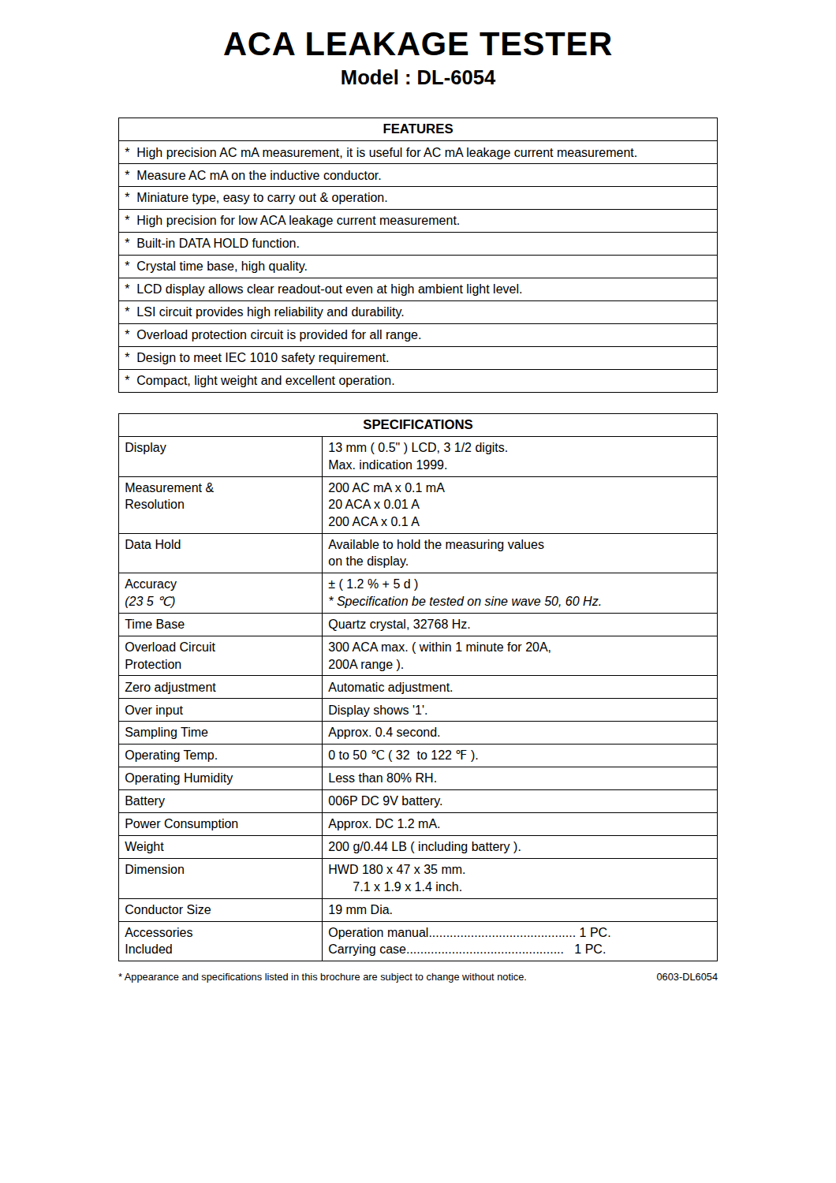ACA LEAKAGE TESTER
Model : DL-6054
| FEATURES |
| --- |
| * High precision AC mA measurement, it is useful for AC mA leakage current measurement. |
| * Measure AC mA on the inductive conductor. |
| * Miniature type, easy to carry out & operation. |
| * High precision for low ACA leakage current measurement. |
| * Built-in DATA HOLD function. |
| * Crystal time base, high quality. |
| * LCD display allows clear readout-out even at high ambient light level. |
| * LSI circuit provides high reliability and durability. |
| * Overload protection circuit is provided for all range. |
| * Design to meet IEC 1010 safety requirement. |
| * Compact, light weight and excellent operation. |
| SPECIFICATIONS |
| --- |
| Display | 13 mm ( 0.5" ) LCD, 3 1/2 digits. Max. indication 1999. |
| Measurement & Resolution | 200 AC mA x 0.1 mA 20 ACA x 0.01 A 200 ACA x 0.1 A |
| Data Hold | Available to hold the measuring values on the display. |
| Accuracy (23 5 ℃) | ± ( 1.2 % + 5 d ) * Specification be tested on sine wave 50, 60 Hz. |
| Time Base | Quartz crystal, 32768 Hz. |
| Overload Circuit Protection | 300 ACA max. ( within 1 minute for 20A, 200A range ). |
| Zero adjustment | Automatic adjustment. |
| Over input | Display shows '1'. |
| Sampling Time | Approx. 0.4 second. |
| Operating Temp. | 0 to 50 ℃ ( 32 to 122 ℉ ). |
| Operating Humidity | Less than 80% RH. |
| Battery | 006P DC 9V battery. |
| Power Consumption | Approx. DC 1.2 mA. |
| Weight | 200 g/0.44 LB ( including battery ). |
| Dimension | HWD 180 x 47 x 35 mm. 7.1 x 1.9 x 1.4 inch. |
| Conductor Size | 19 mm Dia. |
| Accessories Included | Operation manual.......................................... 1 PC. Carrying case............................................. 1 PC. |
* Appearance and specifications listed in this brochure are subject to change without notice. 0603-DL6054